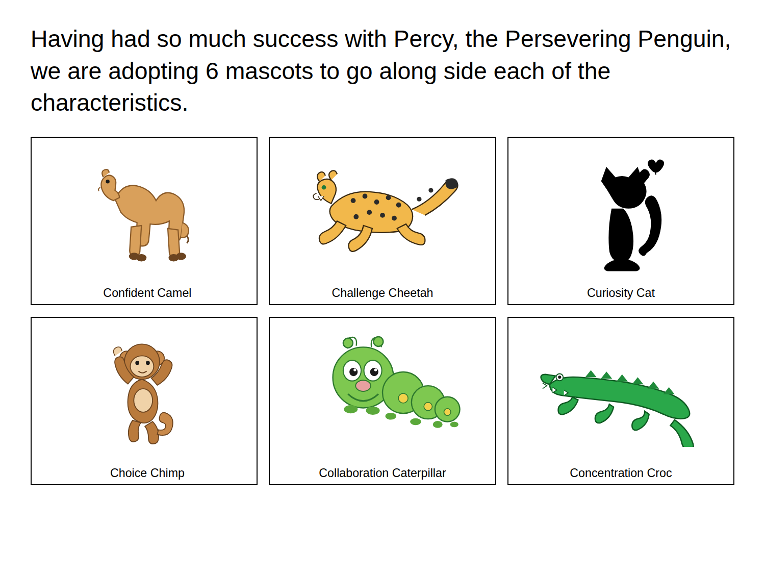Having had so much success with Percy, the Persevering Penguin, we are adopting 6 mascots to go along side each of the characteristics.
Confident Camel
Challenge Cheetah
Curiosity Cat
Choice Chimp
Collaboration Caterpillar
Concentration Croc